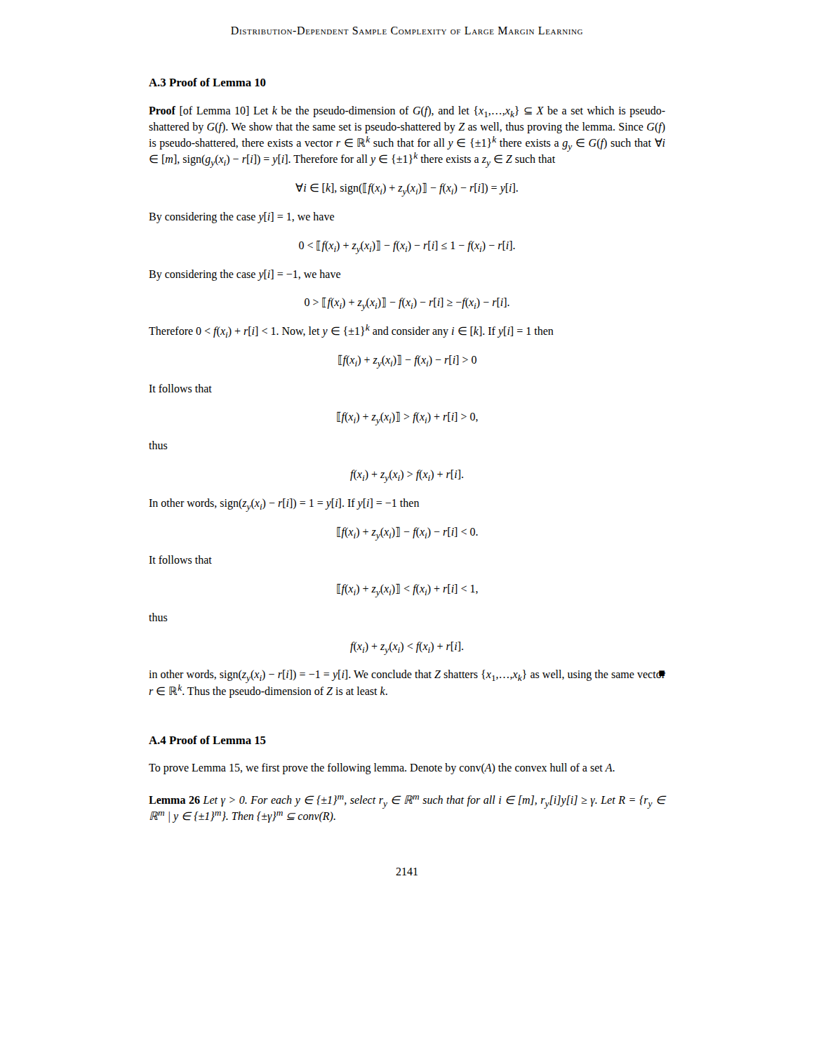Distribution-Dependent Sample Complexity of Large Margin Learning
A.3 Proof of Lemma 10
Proof [of Lemma 10] Let k be the pseudo-dimension of G(f), and let {x1,…,xk} ⊆ X be a set which is pseudo-shattered by G(f). We show that the same set is pseudo-shattered by Z as well, thus proving the lemma. Since G(f) is pseudo-shattered, there exists a vector r ∈ ℝk such that for all y ∈ {±1}k there exists a gy ∈ G(f) such that ∀i ∈ [m], sign(gy(xi) − r[i]) = y[i]. Therefore for all y ∈ {±1}k there exists a zy ∈ Z such that
∀i ∈ [k], sign(⟦f(xi) + zy(xi)⟧ − f(xi) − r[i]) = y[i].
By considering the case y[i] = 1, we have
0 < ⟦f(xi) + zy(xi)⟧ − f(xi) − r[i] ≤ 1 − f(xi) − r[i].
By considering the case y[i] = −1, we have
0 > ⟦f(xi) + zy(xi)⟧ − f(xi) − r[i] ≥ −f(xi) − r[i].
Therefore 0 < f(xi) + r[i] < 1. Now, let y ∈ {±1}k and consider any i ∈ [k]. If y[i] = 1 then
⟦f(xi) + zy(xi)⟧ − f(xi) − r[i] > 0
It follows that
⟦f(xi) + zy(xi)⟧ > f(xi) + r[i] > 0,
thus
f(xi) + zy(xi) > f(xi) + r[i].
In other words, sign(zy(xi) − r[i]) = 1 = y[i]. If y[i] = −1 then
⟦f(xi) + zy(xi)⟧ − f(xi) − r[i] < 0.
It follows that
⟦f(xi) + zy(xi)⟧ < f(xi) + r[i] < 1,
thus
f(xi) + zy(xi) < f(xi) + r[i].
in other words, sign(zy(xi) − r[i]) = −1 = y[i]. We conclude that Z shatters {x1,…,xk} as well, using the same vector r ∈ ℝk. Thus the pseudo-dimension of Z is at least k. ■
A.4 Proof of Lemma 15
To prove Lemma 15, we first prove the following lemma. Denote by conv(A) the convex hull of a set A.
Lemma 26 Let γ > 0. For each y ∈ {±1}m, select ry ∈ ℝm such that for all i ∈ [m], ry[i]y[i] ≥ γ. Let R = {ry ∈ ℝm | y ∈ {±1}m}. Then {±γ}m ⊆ conv(R).
2141